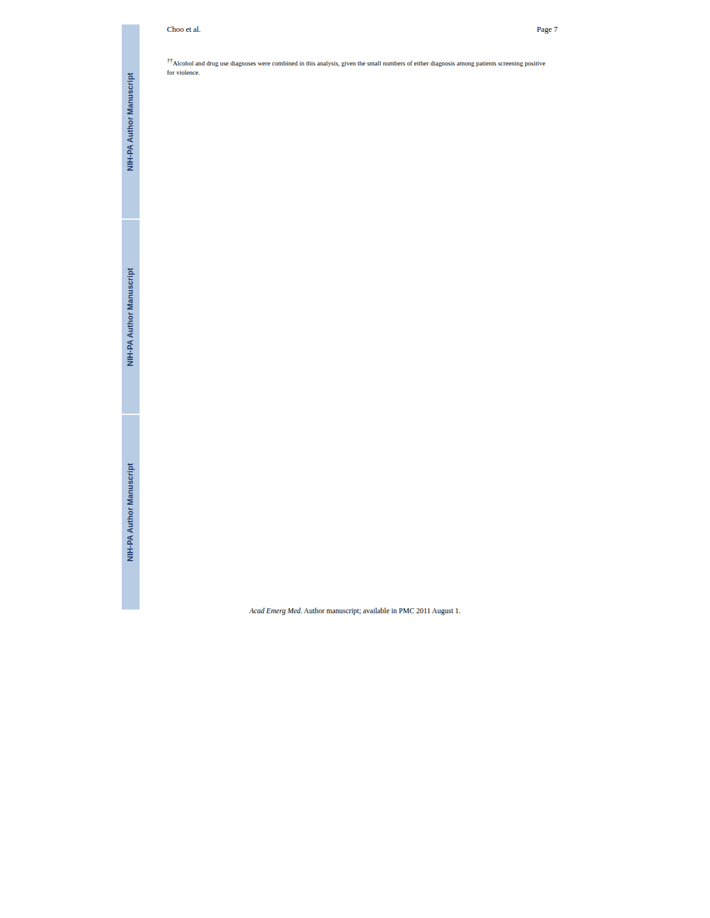NIH-PA Author Manuscript
NIH-PA Author Manuscript
NIH-PA Author Manuscript
Choo et al. Page 7
††Alcohol and drug use diagnoses were combined in this analysis, given the small numbers of either diagnosis among patients screening positive for violence.
Acad Emerg Med. Author manuscript; available in PMC 2011 August 1.